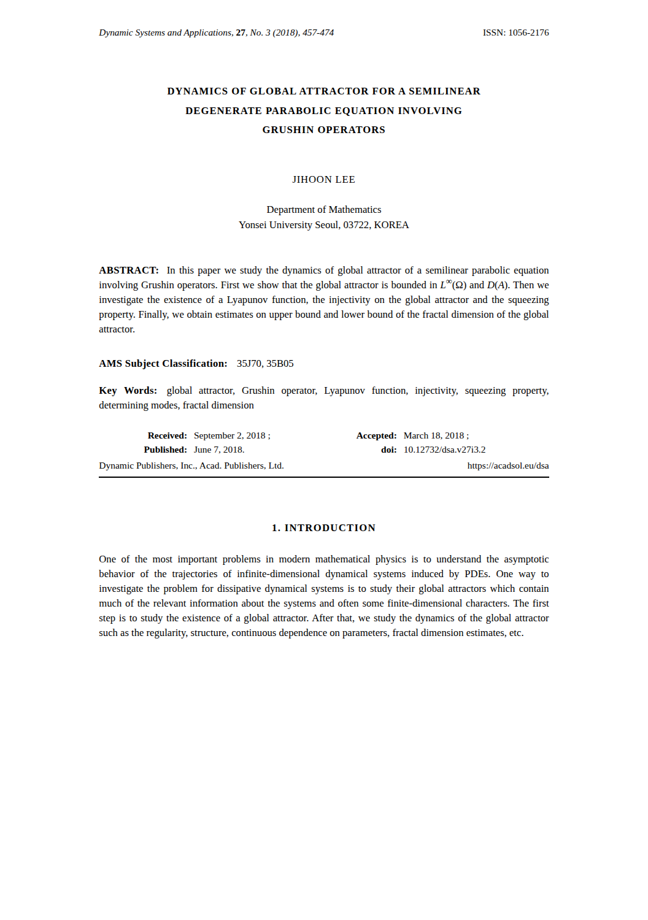Dynamic Systems and Applications, 27, No. 3 (2018), 457-474 ISSN: 1056-2176
Dynamics of Global Attractor for a Semilinear
Degenerate Parabolic Equation Involving
Grushin Operators
JIHOON LEE
Department of Mathematics Yonsei University Seoul, 03722, KOREA
ABSTRACT: In this paper we study the dynamics of global attractor of a semilinear parabolic equation involving Grushin operators. First we show that the global attractor is bounded in L∞(Ω) and D(A). Then we investigate the existence of a Lyapunov function, the injectivity on the global attractor and the squeezing property. Finally, we obtain estimates on upper bound and lower bound of the fractal dimension of the global attractor.
AMS Subject Classification: 35J70, 35B05
Key Words: global attractor, Grushin operator, Lyapunov function, injectivity, squeezing property, determining modes, fractal dimension
| Received: | September 2, 2018 ; | Accepted: | March 18, 2018 ; |
| Published: | June 7, 2018. | doi: | 10.12732/dsa.v27i3.2 |
Dynamic Publishers, Inc., Acad. Publishers, Ltd. https://acadsol.eu/dsa
1. INTRODUCTION
One of the most important problems in modern mathematical physics is to understand the asymptotic behavior of the trajectories of infinite-dimensional dynamical systems induced by PDEs. One way to investigate the problem for dissipative dynamical systems is to study their global attractors which contain much of the relevant information about the systems and often some finite-dimensional characters. The first step is to study the existence of a global attractor. After that, we study the dynamics of the global attractor such as the regularity, structure, continuous dependence on parameters, fractal dimension estimates, etc.